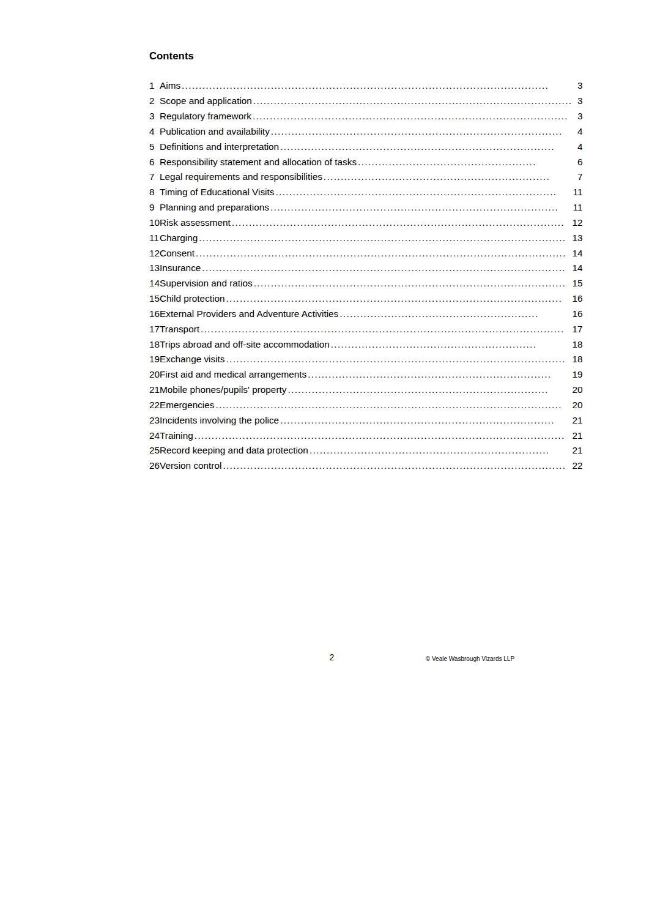Contents
| 1 | Aims ........................................................................................................... | 3 |
| 2 | Scope and application ............................................................................................. | 3 |
| 3 | Regulatory framework ............................................................................................ | 3 |
| 4 | Publication and availability ..................................................................................... | 4 |
| 5 | Definitions and interpretation ................................................................................ | 4 |
| 6 | Responsibility statement and allocation of tasks .................................................... | 6 |
| 7 | Legal requirements and responsibilities .................................................................. | 7 |
| 8 | Timing of Educational Visits .................................................................................. | 11 |
| 9 | Planning and preparations .................................................................................... | 11 |
| 10 | Risk assessment ................................................................................................. | 12 |
| 11 | Charging ........................................................................................................... | 13 |
| 12 | Consent ............................................................................................................ | 14 |
| 13 | Insurance .......................................................................................................... | 14 |
| 14 | Supervision and ratios ........................................................................................... | 15 |
| 15 | Child protection .................................................................................................. | 16 |
| 16 | External Providers and Adventure Activities .......................................................... | 16 |
| 17 | Transport .......................................................................................................... | 17 |
| 18 | Trips abroad and off-site accommodation ............................................................ | 18 |
| 19 | Exchange visits ................................................................................................... | 18 |
| 20 | First aid and medical arrangements ....................................................................... | 19 |
| 21 | Mobile phones/pupils' property ............................................................................ | 20 |
| 22 | Emergencies ..................................................................................................... | 20 |
| 23 | Incidents involving the police ................................................................................ | 21 |
| 24 | Training ............................................................................................................ | 21 |
| 25 | Record keeping and data protection ...................................................................... | 21 |
| 26 | Version control .................................................................................................... | 22 |
2
© Veale Wasbrough Vizards LLP